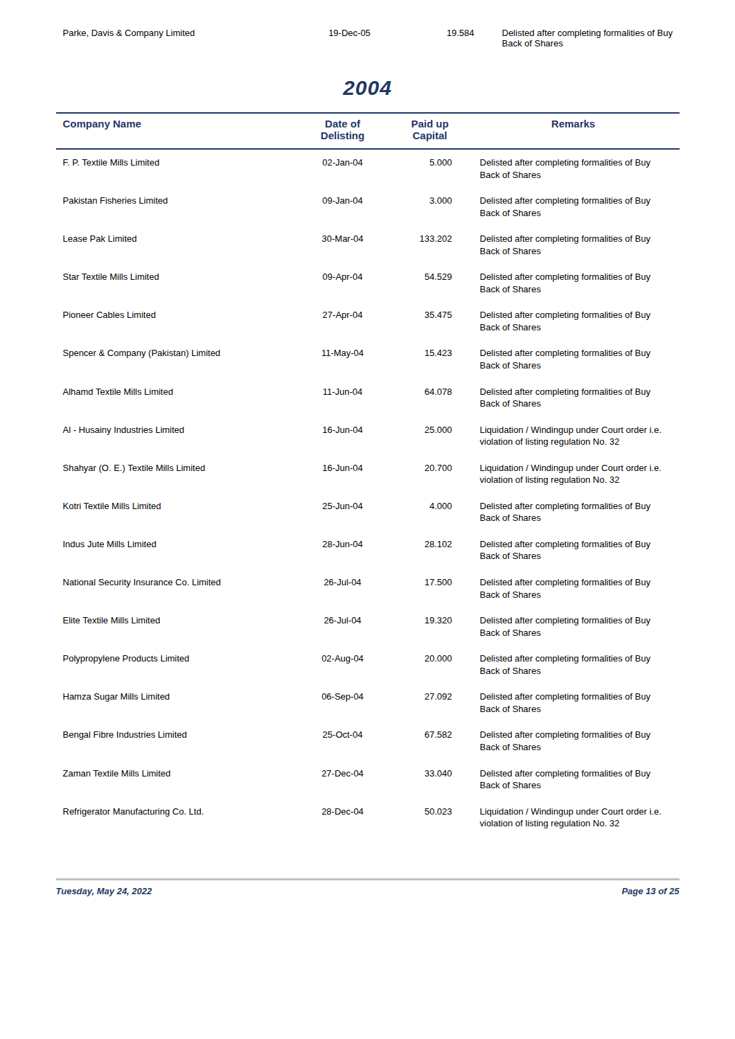Parke, Davis & Company Limited
19-Dec-05
19.584
Delisted after completing formalities of Buy Back of Shares
2004
| Company Name | Date of Delisting | Paid up Capital | Remarks |
| --- | --- | --- | --- |
| F. P. Textile Mills Limited | 02-Jan-04 | 5.000 | Delisted after completing formalities of Buy Back of Shares |
| Pakistan Fisheries Limited | 09-Jan-04 | 3.000 | Delisted after completing formalities of Buy Back of Shares |
| Lease Pak Limited | 30-Mar-04 | 133.202 | Delisted after completing formalities of Buy Back of Shares |
| Star Textile Mills Limited | 09-Apr-04 | 54.529 | Delisted after completing formalities of Buy Back of Shares |
| Pioneer Cables Limited | 27-Apr-04 | 35.475 | Delisted after completing formalities of Buy Back of Shares |
| Spencer & Company (Pakistan) Limited | 11-May-04 | 15.423 | Delisted after completing formalities of Buy Back of Shares |
| Alhamd Textile Mills Limited | 11-Jun-04 | 64.078 | Delisted after completing formalities of Buy Back of Shares |
| Al - Husainy Industries Limited | 16-Jun-04 | 25.000 | Liquidation / Windingup under Court order i.e. violation of listing regulation No. 32 |
| Shahyar (O. E.) Textile Mills Limited | 16-Jun-04 | 20.700 | Liquidation / Windingup under Court order i.e. violation of listing regulation No. 32 |
| Kotri Textile Mills Limited | 25-Jun-04 | 4.000 | Delisted after completing formalities of Buy Back of Shares |
| Indus Jute Mills Limited | 28-Jun-04 | 28.102 | Delisted after completing formalities of Buy Back of Shares |
| National Security Insurance Co. Limited | 26-Jul-04 | 17.500 | Delisted after completing formalities of Buy Back of Shares |
| Elite Textile Mills Limited | 26-Jul-04 | 19.320 | Delisted after completing formalities of Buy Back of Shares |
| Polypropylene Products Limited | 02-Aug-04 | 20.000 | Delisted after completing formalities of Buy Back of Shares |
| Hamza Sugar Mills Limited | 06-Sep-04 | 27.092 | Delisted after completing formalities of Buy Back of Shares |
| Bengal Fibre Industries Limited | 25-Oct-04 | 67.582 | Delisted after completing formalities of Buy Back of Shares |
| Zaman Textile Mills Limited | 27-Dec-04 | 33.040 | Delisted after completing formalities of Buy Back of Shares |
| Refrigerator Manufacturing Co. Ltd. | 28-Dec-04 | 50.023 | Liquidation / Windingup under Court order i.e. violation of listing regulation No. 32 |
Tuesday, May 24, 2022
Page 13 of 25